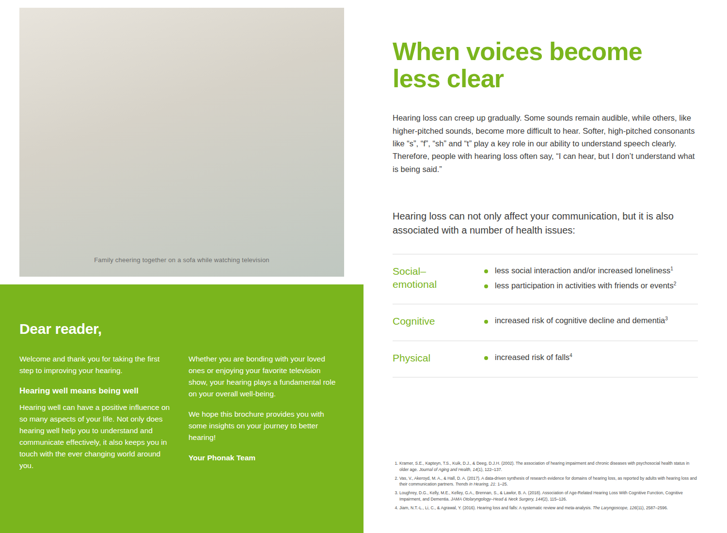Family cheering together on a sofa while watching television
Dear reader,
Welcome and thank you for taking the first step to improving your hearing.
Hearing well means being well
Hearing well can have a positive influence on so many aspects of your life. Not only does hearing well help you to understand and communicate effectively, it also keeps you in touch with the ever changing world around you.
Whether you are bonding with your loved ones or enjoying your favorite television show, your hearing plays a fundamental role on your overall well-being.
We hope this brochure provides you with some insights on your journey to better hearing!
Your Phonak Team
When voices become
less clear
Hearing loss can creep up gradually. Some sounds remain audible, while others, like higher-pitched sounds, become more difficult to hear. Softer, high-pitched consonants like “s”, “f”, “sh” and “t” play a key role in our ability to understand speech clearly. Therefore, people with hearing loss often say, “I can hear, but I don’t understand what is being said.”
Hearing loss can not only affect your communication, but it is also associated with a number of health issues:
| Social– emotional | less social interaction and/or increased loneliness 1 less participation in activities with friends or events 2 |
| Cognitive | increased risk of cognitive decline and dementia 3 |
| Physical | increased risk of falls 4 |
Kramer, S.E., Kapteyn, T.S., Kuik, D.J., & Deeg, D.J.H. (2002). The association of hearing impairment and chronic diseases with psychosocial health status in older age. Journal of Aging and Health, 14(1), 122–137.
Vas, V., Akeroyd, M. A., & Hall, D. A. (2017). A data-driven synthesis of research evidence for domains of hearing loss, as reported by adults with hearing loss and their communication partners. Trends in Hearing, 21: 1–25.
Loughrey, D.G., Kelly, M.E., Kelley, G.A., Brennan, S., & Lawlor, B. A. (2018). Association of Age-Related Hearing Loss With Cognitive Function, Cognitive Impairment, and Dementia. JAMA Otolaryngology–Head & Neck Surgery, 144(2), 115–126.
Jiam, N.T.-L., Li, C., & Agrawal, Y. (2016). Hearing loss and falls: A systematic review and meta-analysis. The Laryngoscope, 126(11), 2587–2596.